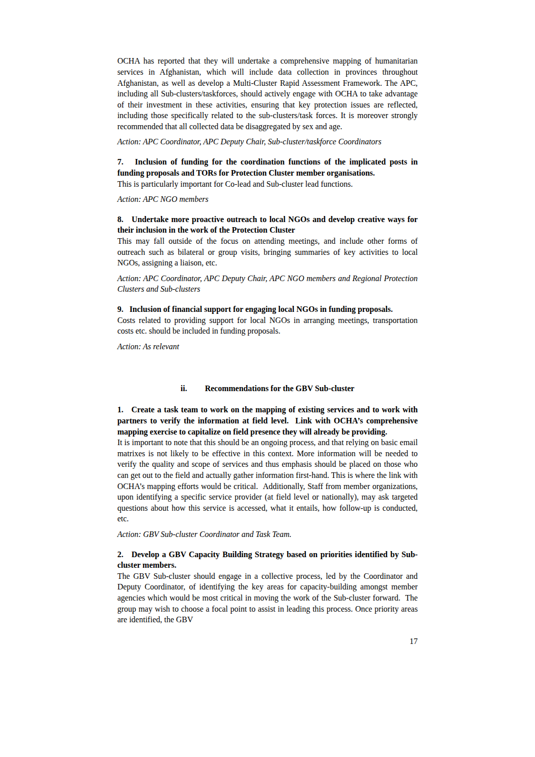OCHA has reported that they will undertake a comprehensive mapping of humanitarian services in Afghanistan, which will include data collection in provinces throughout Afghanistan, as well as develop a Multi-Cluster Rapid Assessment Framework. The APC, including all Sub-clusters/taskforces, should actively engage with OCHA to take advantage of their investment in these activities, ensuring that key protection issues are reflected, including those specifically related to the sub-clusters/task forces. It is moreover strongly recommended that all collected data be disaggregated by sex and age.
Action: APC Coordinator, APC Deputy Chair, Sub-cluster/taskforce Coordinators
7. Inclusion of funding for the coordination functions of the implicated posts in funding proposals and TORs for Protection Cluster member organisations.
This is particularly important for Co-lead and Sub-cluster lead functions.
Action: APC NGO members
8. Undertake more proactive outreach to local NGOs and develop creative ways for their inclusion in the work of the Protection Cluster
This may fall outside of the focus on attending meetings, and include other forms of outreach such as bilateral or group visits, bringing summaries of key activities to local NGOs, assigning a liaison, etc.
Action: APC Coordinator, APC Deputy Chair, APC NGO members and Regional Protection Clusters and Sub-clusters
9. Inclusion of financial support for engaging local NGOs in funding proposals.
Costs related to providing support for local NGOs in arranging meetings, transportation costs etc. should be included in funding proposals.
Action: As relevant
ii. Recommendations for the GBV Sub-cluster
1. Create a task team to work on the mapping of existing services and to work with partners to verify the information at field level. Link with OCHA’s comprehensive mapping exercise to capitalize on field presence they will already be providing.
It is important to note that this should be an ongoing process, and that relying on basic email matrixes is not likely to be effective in this context. More information will be needed to verify the quality and scope of services and thus emphasis should be placed on those who can get out to the field and actually gather information first-hand. This is where the link with OCHA’s mapping efforts would be critical. Additionally, Staff from member organizations, upon identifying a specific service provider (at field level or nationally), may ask targeted questions about how this service is accessed, what it entails, how follow-up is conducted, etc.
Action: GBV Sub-cluster Coordinator and Task Team.
2. Develop a GBV Capacity Building Strategy based on priorities identified by Sub-cluster members.
The GBV Sub-cluster should engage in a collective process, led by the Coordinator and Deputy Coordinator, of identifying the key areas for capacity-building amongst member agencies which would be most critical in moving the work of the Sub-cluster forward. The group may wish to choose a focal point to assist in leading this process. Once priority areas are identified, the GBV
17